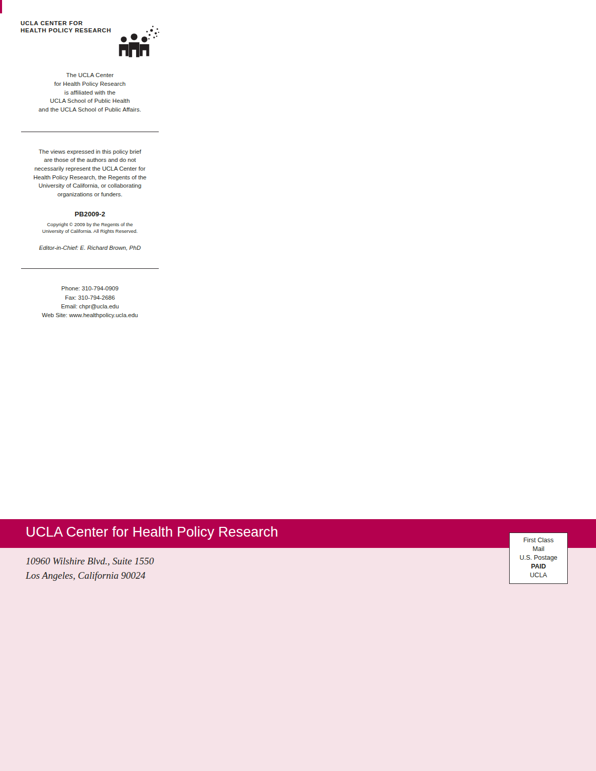UCLA CENTER FOR HEALTH POLICY RESEARCH
The UCLA Center
for Health Policy Research
is affiliated with the
UCLA School of Public Health
and the UCLA School of Public Affairs.
The views expressed in this policy brief
are those of the authors and do not
necessarily represent the UCLA Center for
Health Policy Research, the Regents of the
University of California, or collaborating
organizations or funders.
PB2009-2
Copyright © 2009 by the Regents of the
University of California. All Rights Reserved.
Editor-in-Chief: E. Richard Brown, PhD
Phone: 310-794-0909
Fax: 310-794-2686
Email: chpr@ucla.edu
Web Site: www.healthpolicy.ucla.edu
UCLA Center for Health Policy Research
10960 Wilshire Blvd., Suite 1550
Los Angeles, California 90024
First Class
Mail
U.S. Postage
PAID
UCLA